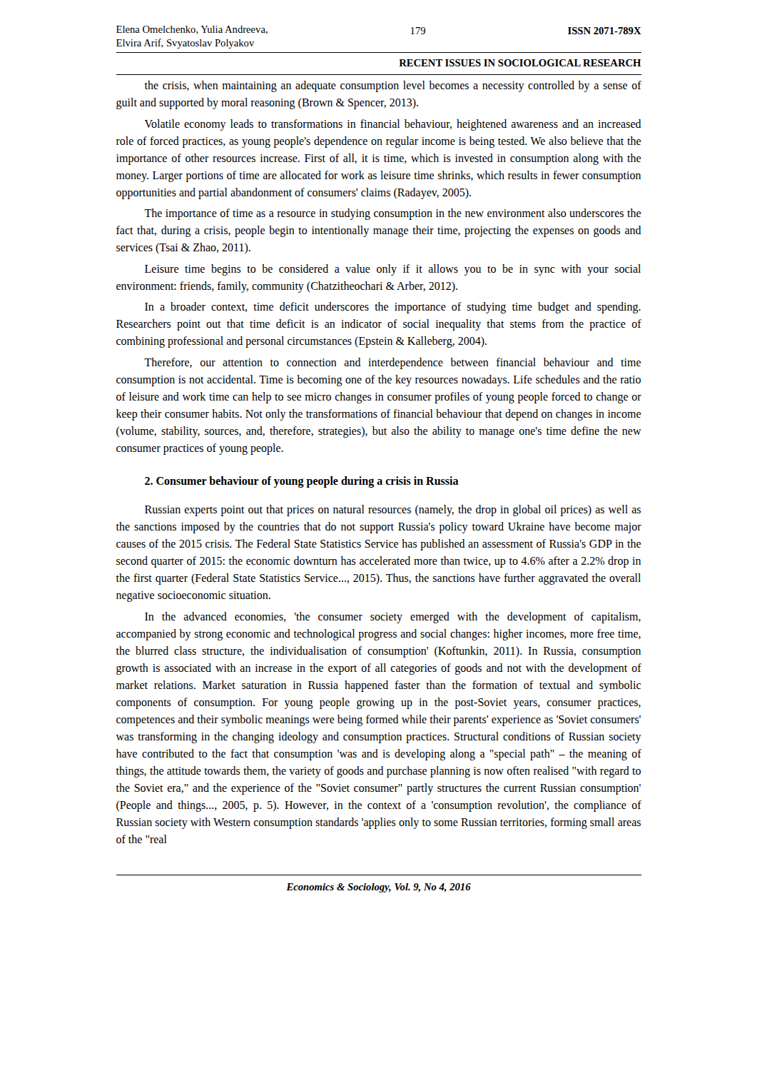Elena Omelchenko, Yulia Andreeva,
Elvira Arif, Svyatoslav Polyakov
179
ISSN 2071-789X
RECENT ISSUES IN SOCIOLOGICAL RESEARCH
the crisis, when maintaining an adequate consumption level becomes a necessity controlled by a sense of guilt and supported by moral reasoning (Brown & Spencer, 2013).
Volatile economy leads to transformations in financial behaviour, heightened awareness and an increased role of forced practices, as young people's dependence on regular income is being tested. We also believe that the importance of other resources increase. First of all, it is time, which is invested in consumption along with the money. Larger portions of time are allocated for work as leisure time shrinks, which results in fewer consumption opportunities and partial abandonment of consumers' claims (Radayev, 2005).
The importance of time as a resource in studying consumption in the new environment also underscores the fact that, during a crisis, people begin to intentionally manage their time, projecting the expenses on goods and services (Tsai & Zhao, 2011).
Leisure time begins to be considered a value only if it allows you to be in sync with your social environment: friends, family, community (Chatzitheochari & Arber, 2012).
In a broader context, time deficit underscores the importance of studying time budget and spending. Researchers point out that time deficit is an indicator of social inequality that stems from the practice of combining professional and personal circumstances (Epstein & Kalleberg, 2004).
Therefore, our attention to connection and interdependence between financial behaviour and time consumption is not accidental. Time is becoming one of the key resources nowadays. Life schedules and the ratio of leisure and work time can help to see micro changes in consumer profiles of young people forced to change or keep their consumer habits. Not only the transformations of financial behaviour that depend on changes in income (volume, stability, sources, and, therefore, strategies), but also the ability to manage one's time define the new consumer practices of young people.
2. Consumer behaviour of young people during a crisis in Russia
Russian experts point out that prices on natural resources (namely, the drop in global oil prices) as well as the sanctions imposed by the countries that do not support Russia's policy toward Ukraine have become major causes of the 2015 crisis. The Federal State Statistics Service has published an assessment of Russia's GDP in the second quarter of 2015: the economic downturn has accelerated more than twice, up to 4.6% after a 2.2% drop in the first quarter (Federal State Statistics Service..., 2015). Thus, the sanctions have further aggravated the overall negative socioeconomic situation.
In the advanced economies, 'the consumer society emerged with the development of capitalism, accompanied by strong economic and technological progress and social changes: higher incomes, more free time, the blurred class structure, the individualisation of consumption' (Koftunkin, 2011). In Russia, consumption growth is associated with an increase in the export of all categories of goods and not with the development of market relations. Market saturation in Russia happened faster than the formation of textual and symbolic components of consumption. For young people growing up in the post-Soviet years, consumer practices, competences and their symbolic meanings were being formed while their parents' experience as 'Soviet consumers' was transforming in the changing ideology and consumption practices. Structural conditions of Russian society have contributed to the fact that consumption 'was and is developing along a "special path" – the meaning of things, the attitude towards them, the variety of goods and purchase planning is now often realised "with regard to the Soviet era," and the experience of the "Soviet consumer" partly structures the current Russian consumption' (People and things..., 2005, p. 5). However, in the context of a 'consumption revolution', the compliance of Russian society with Western consumption standards 'applies only to some Russian territories, forming small areas of the "real
Economics & Sociology, Vol. 9, No 4, 2016